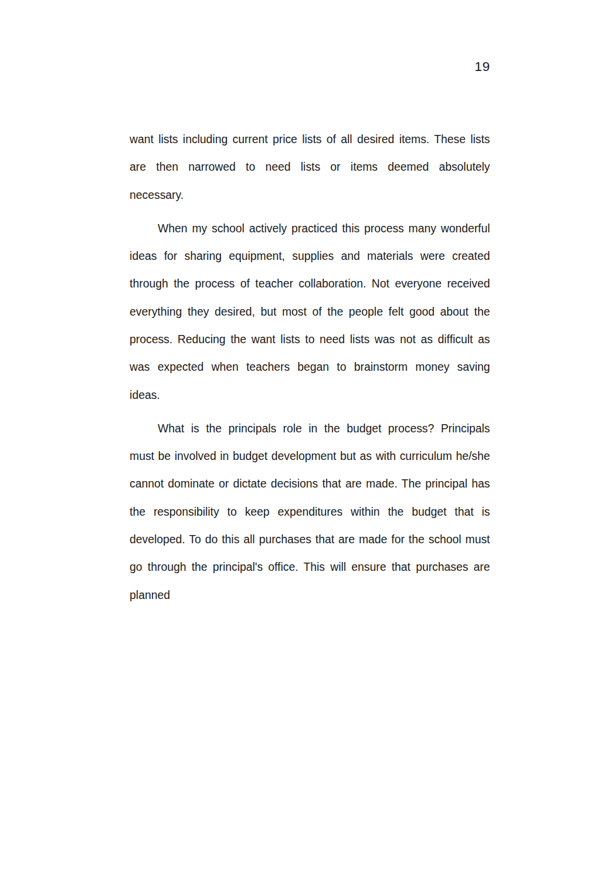19
want lists including current price lists of all desired items. These lists are then narrowed to need lists or items deemed absolutely necessary.
When my school actively practiced this process many wonderful ideas for sharing equipment, supplies and materials were created through the process of teacher collaboration. Not everyone received everything they desired, but most of the people felt good about the process. Reducing the want lists to need lists was not as difficult as was expected when teachers began to brainstorm money saving ideas.
What is the principals role in the budget process? Principals must be involved in budget development but as with curriculum he/she cannot dominate or dictate decisions that are made. The principal has the responsibility to keep expenditures within the budget that is developed. To do this all purchases that are made for the school must go through the principal's office. This will ensure that purchases are planned